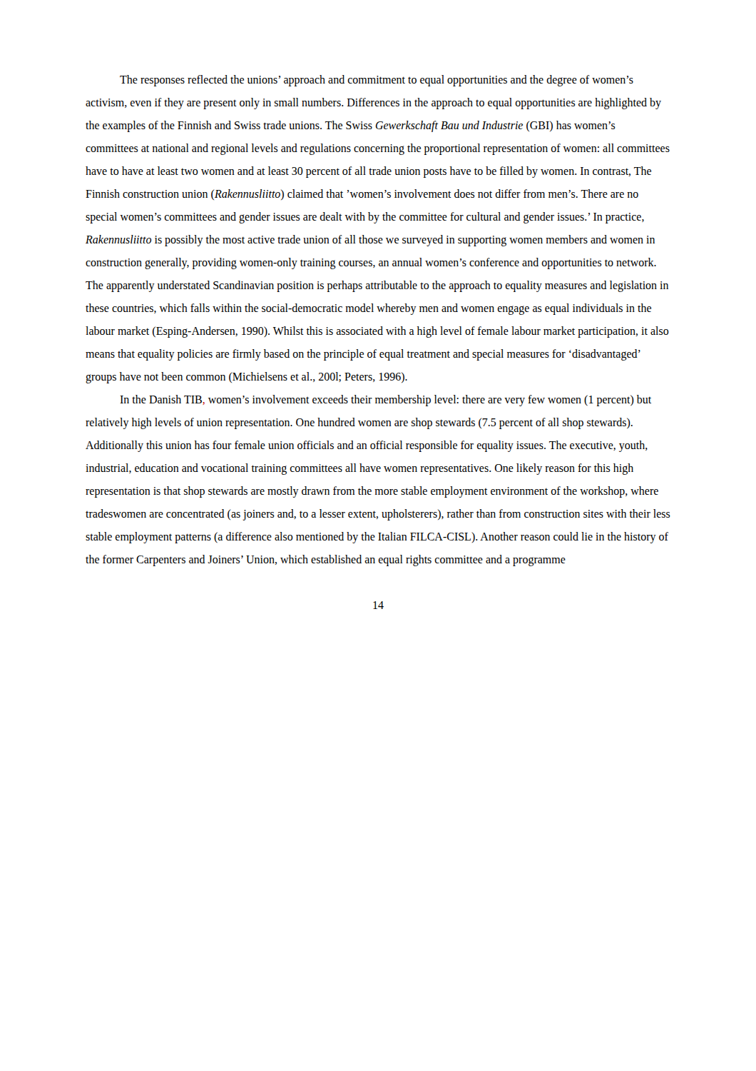The responses reflected the unions’ approach and commitment to equal opportunities and the degree of women’s activism, even if they are present only in small numbers. Differences in the approach to equal opportunities are highlighted by the examples of the Finnish and Swiss trade unions. The Swiss Gewerkschaft Bau und Industrie (GBI) has women’s committees at national and regional levels and regulations concerning the proportional representation of women: all committees have to have at least two women and at least 30 percent of all trade union posts have to be filled by women. In contrast, The Finnish construction union (Rakennusliitto) claimed that ’women’s involvement does not differ from men’s. There are no special women’s committees and gender issues are dealt with by the committee for cultural and gender issues.’ In practice, Rakennusliitto is possibly the most active trade union of all those we surveyed in supporting women members and women in construction generally, providing women-only training courses, an annual women’s conference and opportunities to network. The apparently understated Scandinavian position is perhaps attributable to the approach to equality measures and legislation in these countries, which falls within the social-democratic model whereby men and women engage as equal individuals in the labour market (Esping-Andersen, 1990). Whilst this is associated with a high level of female labour market participation, it also means that equality policies are firmly based on the principle of equal treatment and special measures for ‘disadvantaged’ groups have not been common (Michielsens et al., 200l; Peters, 1996).
In the Danish TIB, women’s involvement exceeds their membership level: there are very few women (1 percent) but relatively high levels of union representation. One hundred women are shop stewards (7.5 percent of all shop stewards). Additionally this union has four female union officials and an official responsible for equality issues. The executive, youth, industrial, education and vocational training committees all have women representatives. One likely reason for this high representation is that shop stewards are mostly drawn from the more stable employment environment of the workshop, where tradeswomen are concentrated (as joiners and, to a lesser extent, upholsterers), rather than from construction sites with their less stable employment patterns (a difference also mentioned by the Italian FILCA-CISL). Another reason could lie in the history of the former Carpenters and Joiners’ Union, which established an equal rights committee and a programme
14